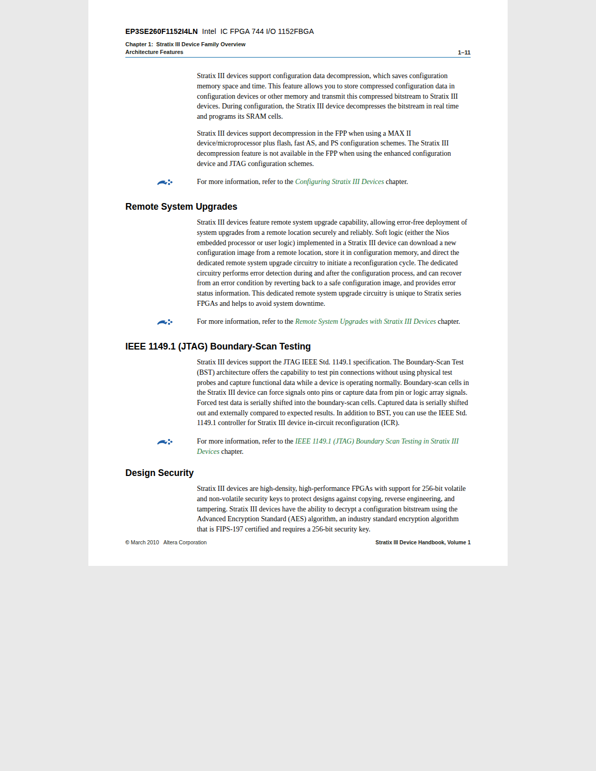EP3SE260F1152I4LN Intel IC FPGA 744 I/O 1152FBGA
Chapter 1: Stratix III Device Family Overview
Architecture Features
1–11
Stratix III devices support configuration data decompression, which saves configuration memory space and time. This feature allows you to store compressed configuration data in configuration devices or other memory and transmit this compressed bitstream to Stratix III devices. During configuration, the Stratix III device decompresses the bitstream in real time and programs its SRAM cells.
Stratix III devices support decompression in the FPP when using a MAX II device/microprocessor plus flash, fast AS, and PS configuration schemes. The Stratix III decompression feature is not available in the FPP when using the enhanced configuration device and JTAG configuration schemes.
For more information, refer to the Configuring Stratix III Devices chapter.
Remote System Upgrades
Stratix III devices feature remote system upgrade capability, allowing error-free deployment of system upgrades from a remote location securely and reliably. Soft logic (either the Nios embedded processor or user logic) implemented in a Stratix III device can download a new configuration image from a remote location, store it in configuration memory, and direct the dedicated remote system upgrade circuitry to initiate a reconfiguration cycle. The dedicated circuitry performs error detection during and after the configuration process, and can recover from an error condition by reverting back to a safe configuration image, and provides error status information. This dedicated remote system upgrade circuitry is unique to Stratix series FPGAs and helps to avoid system downtime.
For more information, refer to the Remote System Upgrades with Stratix III Devices chapter.
IEEE 1149.1 (JTAG) Boundary-Scan Testing
Stratix III devices support the JTAG IEEE Std. 1149.1 specification. The Boundary-Scan Test (BST) architecture offers the capability to test pin connections without using physical test probes and capture functional data while a device is operating normally. Boundary-scan cells in the Stratix III device can force signals onto pins or capture data from pin or logic array signals. Forced test data is serially shifted into the boundary-scan cells. Captured data is serially shifted out and externally compared to expected results. In addition to BST, you can use the IEEE Std. 1149.1 controller for Stratix III device in-circuit reconfiguration (ICR).
For more information, refer to the IEEE 1149.1 (JTAG) Boundary Scan Testing in Stratix III Devices chapter.
Design Security
Stratix III devices are high-density, high-performance FPGAs with support for 256-bit volatile and non-volatile security keys to protect designs against copying, reverse engineering, and tampering. Stratix III devices have the ability to decrypt a configuration bitstream using the Advanced Encryption Standard (AES) algorithm, an industry standard encryption algorithm that is FIPS-197 certified and requires a 256-bit security key.
© March 2010 Altera Corporation
Stratix III Device Handbook, Volume 1